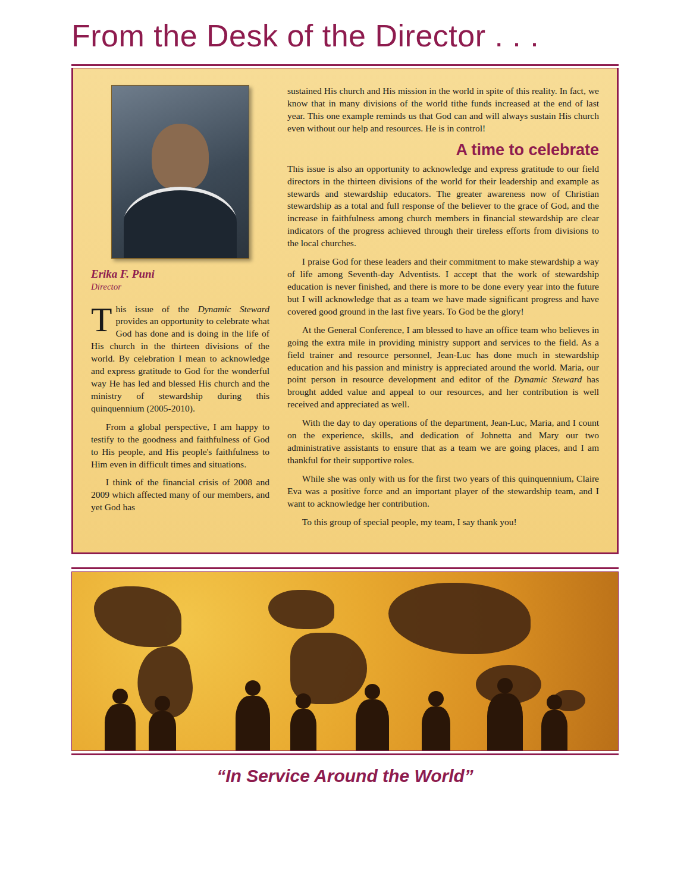From the Desk of the Director . . .
Erika F. Puni Director
This issue of the Dynamic Steward provides an opportunity to celebrate what God has done and is doing in the life of His church in the thirteen divisions of the world. By celebration I mean to acknowledge and express gratitude to God for the wonderful way He has led and blessed His church and the ministry of stewardship during this quinquennium (2005-2010).
From a global perspective, I am happy to testify to the goodness and faithfulness of God to His people, and His people's faithfulness to Him even in difficult times and situations.
I think of the financial crisis of 2008 and 2009 which affected many of our members, and yet God has
sustained His church and His mission in the world in spite of this reality. In fact, we know that in many divisions of the world tithe funds increased at the end of last year. This one example reminds us that God can and will always sustain His church even without our help and resources. He is in control!
A time to celebrate
This issue is also an opportunity to acknowledge and express gratitude to our field directors in the thirteen divisions of the world for their leadership and example as stewards and stewardship educators. The greater awareness now of Christian stewardship as a total and full response of the believer to the grace of God, and the increase in faithfulness among church members in financial stewardship are clear indicators of the progress achieved through their tireless efforts from divisions to the local churches.
I praise God for these leaders and their commitment to make stewardship a way of life among Seventh-day Adventists. I accept that the work of stewardship education is never finished, and there is more to be done every year into the future but I will acknowledge that as a team we have made significant progress and have covered good ground in the last five years. To God be the glory!
At the General Conference, I am blessed to have an office team who believes in going the extra mile in providing ministry support and services to the field. As a field trainer and resource personnel, Jean-Luc has done much in stewardship education and his passion and ministry is appreciated around the world. Maria, our point person in resource development and editor of the Dynamic Steward has brought added value and appeal to our resources, and her contribution is well received and appreciated as well.
With the day to day operations of the department, Jean-Luc, Maria, and I count on the experience, skills, and dedication of Johnetta and Mary our two administrative assistants to ensure that as a team we are going places, and I am thankful for their supportive roles.
While she was only with us for the first two years of this quinquennium, Claire Eva was a positive force and an important player of the stewardship team, and I want to acknowledge her contribution.
To this group of special people, my team, I say thank you!
“In Service Around the World”